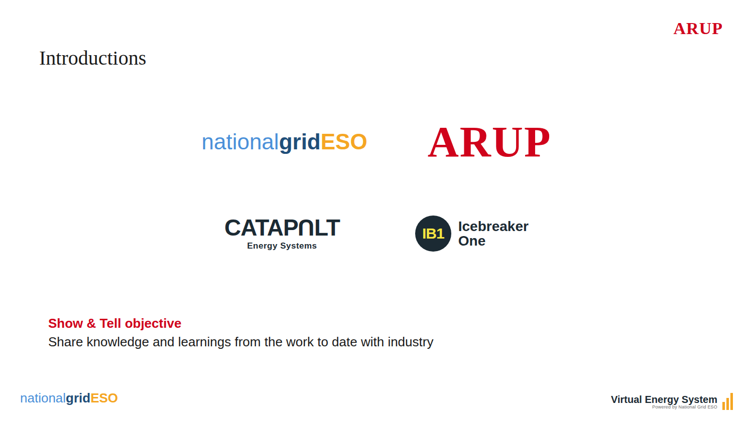ARUP
Introductions
national grid ESO
ARUP
CATAPULT
Energy Systems
IB1
Icebreaker
One
Show & Tell objective
Share knowledge and learnings from the work to date with industry
national grid ESO
Virtual Energy System
Powered by National Grid ESO